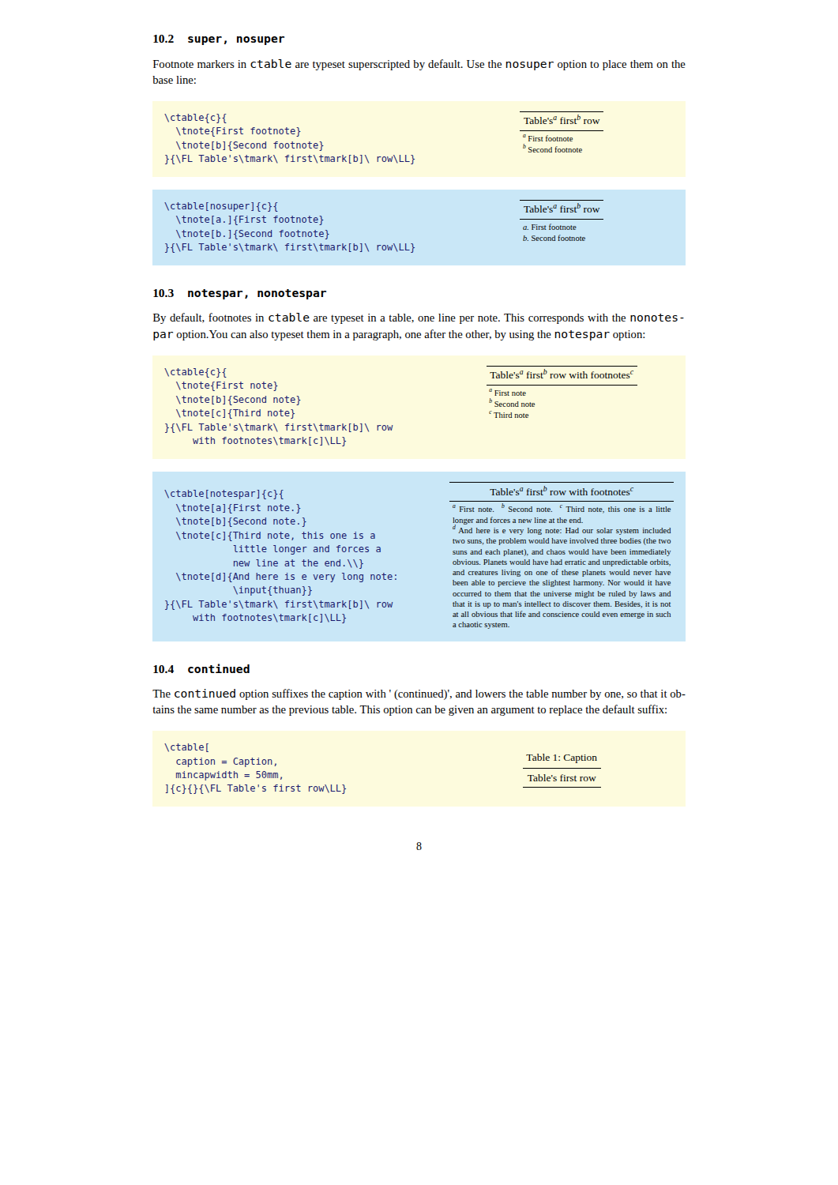10.2 super, nosuper
Footnote markers in ctable are typeset superscripted by default. Use the nosuper option to place them on the base line:
\ctable{c}{ \tnote{First footnote} \tnote[b]{Second footnote} }{\FL Table's\tmark\ first\tmark[b]\ row\LL}
Table'sa firstb row
a First footnote
b Second footnote
\ctable[nosuper]{c}{ \tnote[a.]{First footnote} \tnote[b.]{Second footnote} }{\FL Table's\tmark\ first\tmark[b]\ row\LL}
Table'sa firstb row
a. First footnote
b. Second footnote
10.3 notespar, nonotespar
By default, footnotes in ctable are typeset in a table, one line per note. This corresponds with the nonotespar option.You can also typeset them in a paragraph, one after the other, by using the notespar option:
\ctable{c}{ \tnote{First note} \tnote[b]{Second note} \tnote[c]{Third note} }{\FL Table's\tmark\ first\tmark[b]\ row with footnotes\tmark[c]\LL}
Table'sa firstb row with footnotesc
a First note
b Second note
c Third note
\ctable[notespar]{c}{ \tnote[a]{First note.} \tnote[b]{Second note.} \tnote[c]{Third note, this one is a little longer and forces a new line at the end.\\} \tnote[d]{And here is e very long note: \input{thuan}} }{\FL Table's\tmark\ first\tmark[b]\ row with footnotes\tmark[c]\LL}
Table'sa firstb row with footnotesc
a First note. b Second note. c Third note, this one is a little longer and forces a new line at the end.
d And here is e very long note: Had our solar system included two suns, the problem would have involved three bodies (the two suns and each planet), and chaos would have been immediately obvious. Planets would have had erratic and unpredictable orbits, and creatures living on one of these planets would never have been able to percieve the slightest harmony. Nor would it have occurred to them that the universe might be ruled by laws and that it is up to man's intellect to discover them. Besides, it is not at all obvious that life and conscience could even emerge in such a chaotic system.
10.4 continued
The continued option suffixes the caption with ' (continued)', and lowers the table number by one, so that it obtains the same number as the previous table. This option can be given an argument to replace the default suffix:
\ctable[ caption = Caption, mincapwidth = 50mm, ]{c}{}{\FL Table's first row\LL}
Table 1: Caption
Table's first row
8